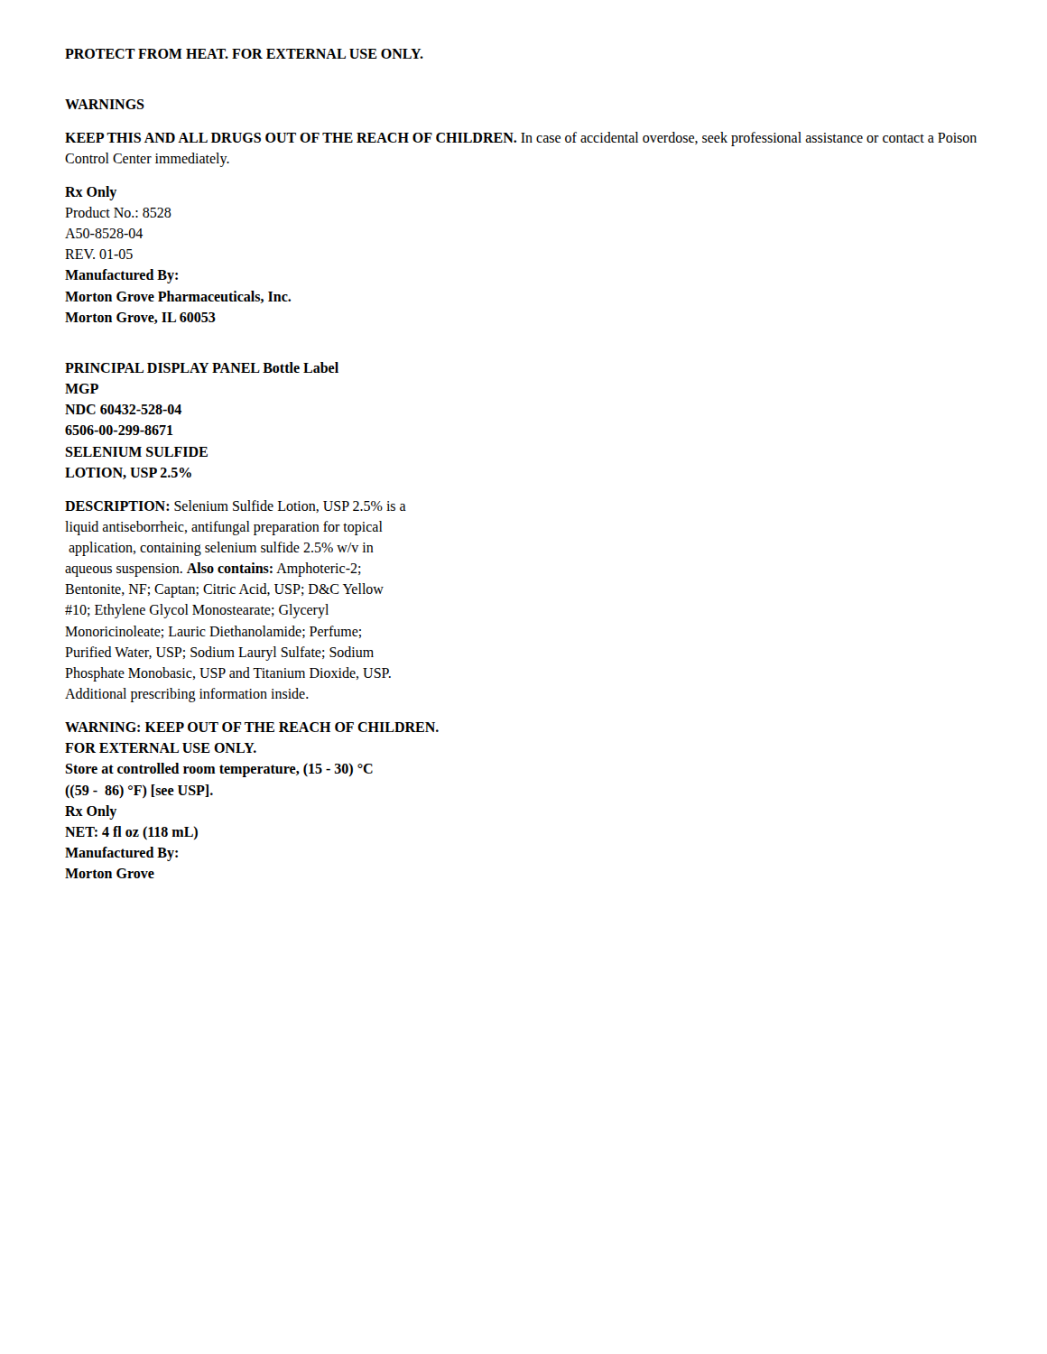PROTECT FROM HEAT. FOR EXTERNAL USE ONLY.
WARNINGS
KEEP THIS AND ALL DRUGS OUT OF THE REACH OF CHILDREN. In case of accidental overdose, seek professional assistance or contact a Poison Control Center immediately.
Rx Only
Product No.: 8528
A50-8528-04
REV. 01-05
Manufactured By:
Morton Grove Pharmaceuticals, Inc.
Morton Grove, IL 60053
PRINCIPAL DISPLAY PANEL Bottle Label
MGP
NDC 60432-528-04
6506-00-299-8671
SELENIUM SULFIDE
LOTION, USP 2.5%
DESCRIPTION: Selenium Sulfide Lotion, USP 2.5% is a
liquid antiseborrheic, antifungal preparation for topical
application, containing selenium sulfide 2.5% w/v in
aqueous suspension. Also contains: Amphoteric-2;
Bentonite, NF; Captan; Citric Acid, USP; D&C Yellow
#10; Ethylene Glycol Monostearate; Glyceryl
Monoricinoleate; Lauric Diethanolamide; Perfume;
Purified Water, USP; Sodium Lauryl Sulfate; Sodium
Phosphate Monobasic, USP and Titanium Dioxide, USP.
Additional prescribing information inside.
WARNING: KEEP OUT OF THE REACH OF CHILDREN.
FOR EXTERNAL USE ONLY.
Store at controlled room temperature, (15 - 30) °C
((59 - 86) °F) [see USP].
Rx Only
NET: 4 fl oz (118 mL)
Manufactured By:
Morton Grove